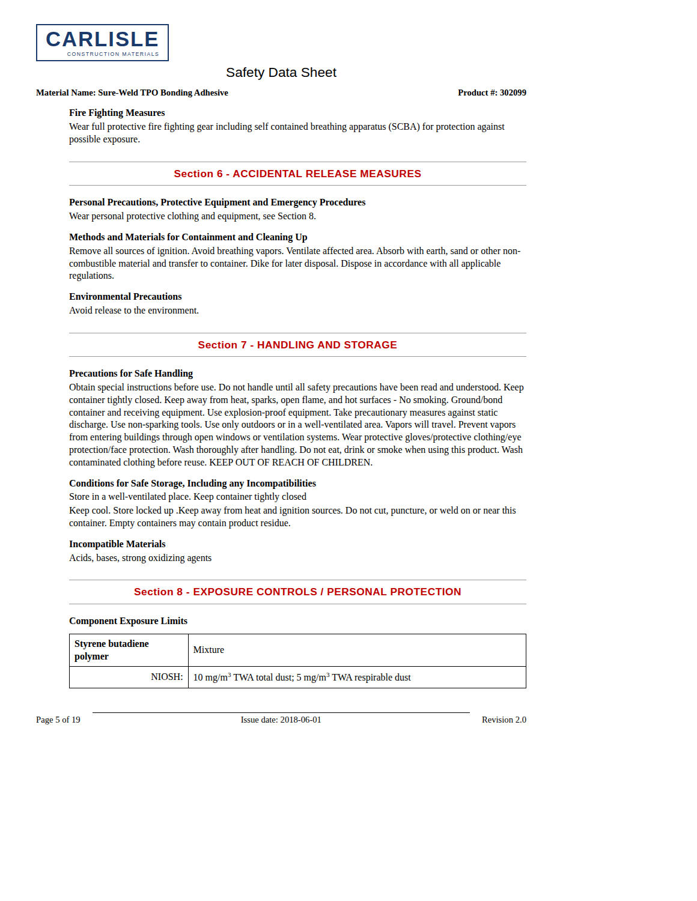CARLISLE
CONSTRUCTION MATERIALS
Safety Data Sheet
Material Name: Sure-Weld TPO Bonding Adhesive Product #: 302099
Fire Fighting Measures
Wear full protective fire fighting gear including self contained breathing apparatus (SCBA) for protection against possible exposure.
Section 6 - ACCIDENTAL RELEASE MEASURES
Personal Precautions, Protective Equipment and Emergency Procedures
Wear personal protective clothing and equipment, see Section 8.
Methods and Materials for Containment and Cleaning Up
Remove all sources of ignition. Avoid breathing vapors. Ventilate affected area. Absorb with earth, sand or other non-combustible material and transfer to container. Dike for later disposal. Dispose in accordance with all applicable regulations.
Environmental Precautions
Avoid release to the environment.
Section 7 - HANDLING AND STORAGE
Precautions for Safe Handling
Obtain special instructions before use. Do not handle until all safety precautions have been read and understood. Keep container tightly closed. Keep away from heat, sparks, open flame, and hot surfaces - No smoking. Ground/bond container and receiving equipment. Use explosion-proof equipment. Take precautionary measures against static discharge. Use non-sparking tools. Use only outdoors or in a well-ventilated area. Vapors will travel. Prevent vapors from entering buildings through open windows or ventilation systems. Wear protective gloves/protective clothing/eye protection/face protection. Wash thoroughly after handling. Do not eat, drink or smoke when using this product. Wash contaminated clothing before reuse. KEEP OUT OF REACH OF CHILDREN.
Conditions for Safe Storage, Including any Incompatibilities
Store in a well-ventilated place. Keep container tightly closed
Keep cool. Store locked up .Keep away from heat and ignition sources. Do not cut, puncture, or weld on or near this container. Empty containers may contain product residue.
Incompatible Materials
Acids, bases, strong oxidizing agents
Section 8 - EXPOSURE CONTROLS / PERSONAL PROTECTION
Component Exposure Limits
| Styrene butadiene polymer | Mixture |
| NIOSH: | 10 mg/m 3 TWA total dust; 5 mg/m 3 TWA respirable dust |
Page 5 of 19 Issue date: 2018-06-01 Revision 2.0